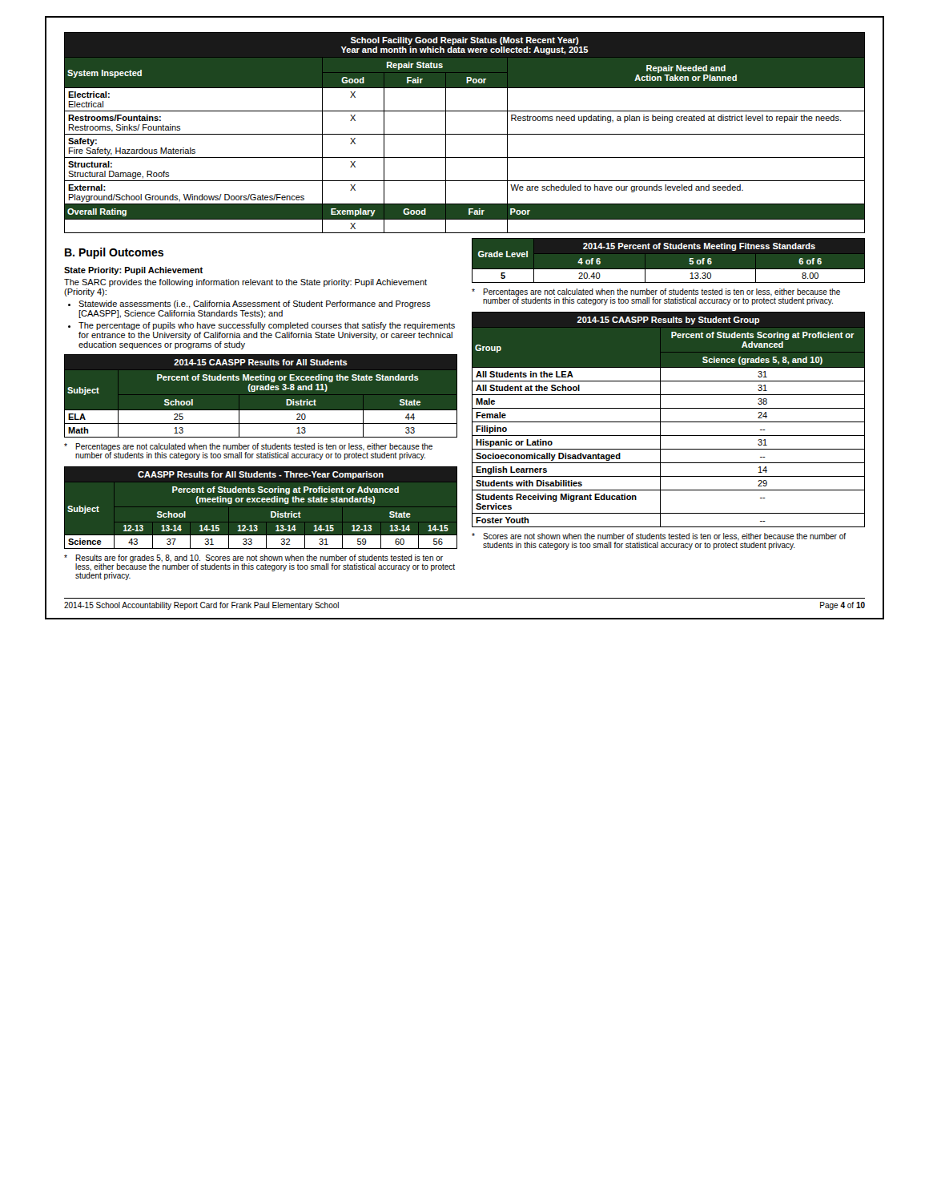| School Facility Good Repair Status (Most Recent Year) Year and month in which data were collected: August, 2015 |
| System Inspected | Repair Status | Repair Needed and Action Taken or Planned |
| Good | Fair | Poor |
| Electrical: Electrical | X | | | |
| Restrooms/Fountains: Restrooms, Sinks/ Fountains | X | | | Restrooms need updating, a plan is being created at district level to repair the needs. |
| Safety: Fire Safety, Hazardous Materials | X | | | |
| Structural: Structural Damage, Roofs | X | | | |
| External: Playground/School Grounds, Windows/ Doors/Gates/Fences | X | | | We are scheduled to have our grounds leveled and seeded. |
| Overall Rating | Exemplary | Good | Fair | Poor |
| | X | | | |
B. Pupil Outcomes
State Priority: Pupil Achievement
The SARC provides the following information relevant to the State priority: Pupil Achievement (Priority 4):
Statewide assessments (i.e., California Assessment of Student Performance and Progress [CAASPP], Science California Standards Tests); and
The percentage of pupils who have successfully completed courses that satisfy the requirements for entrance to the University of California and the California State University, or career technical education sequences or programs of study
| 2014-15 CAASPP Results for All Students |
| Subject | Percent of Students Meeting or Exceeding the State Standards (grades 3-8 and 11) |
| School | District | State |
| ELA | 25 | 20 | 44 |
| Math | 13 | 13 | 33 |
*Percentages are not calculated when the number of students tested is ten or less, either because the number of students in this category is too small for statistical accuracy or to protect student privacy.
| CAASPP Results for All Students - Three-Year Comparison |
| Subject | Percent of Students Scoring at Proficient or Advanced (meeting or exceeding the state standards) |
| School | District | State |
| 12-13 | 13-14 | 14-15 | 12-13 | 13-14 | 14-15 | 12-13 | 13-14 | 14-15 |
| Science | 43 | 37 | 31 | 33 | 32 | 31 | 59 | 60 | 56 |
*Results are for grades 5, 8, and 10. Scores are not shown when the number of students tested is ten or less, either because the number of students in this category is too small for statistical accuracy or to protect student privacy.
| Grade Level | 2014-15 Percent of Students Meeting Fitness Standards |
| 4 of 6 | 5 of 6 | 6 of 6 |
| 5 | 20.40 | 13.30 | 8.00 |
*Percentages are not calculated when the number of students tested is ten or less, either because the number of students in this category is too small for statistical accuracy or to protect student privacy.
| 2014-15 CAASPP Results by Student Group |
| Group | Percent of Students Scoring at Proficient or Advanced |
| Science (grades 5, 8, and 10) |
| All Students in the LEA | 31 |
| All Student at the School | 31 |
| Male | 38 |
| Female | 24 |
| Filipino | -- |
| Hispanic or Latino | 31 |
| Socioeconomically Disadvantaged | -- |
| English Learners | 14 |
| Students with Disabilities | 29 |
| Students Receiving Migrant Education Services | -- |
| Foster Youth | -- |
*Scores are not shown when the number of students tested is ten or less, either because the number of students in this category is too small for statistical accuracy or to protect student privacy.
2014-15 School Accountability Report Card for Frank Paul Elementary School Page 4 of 10